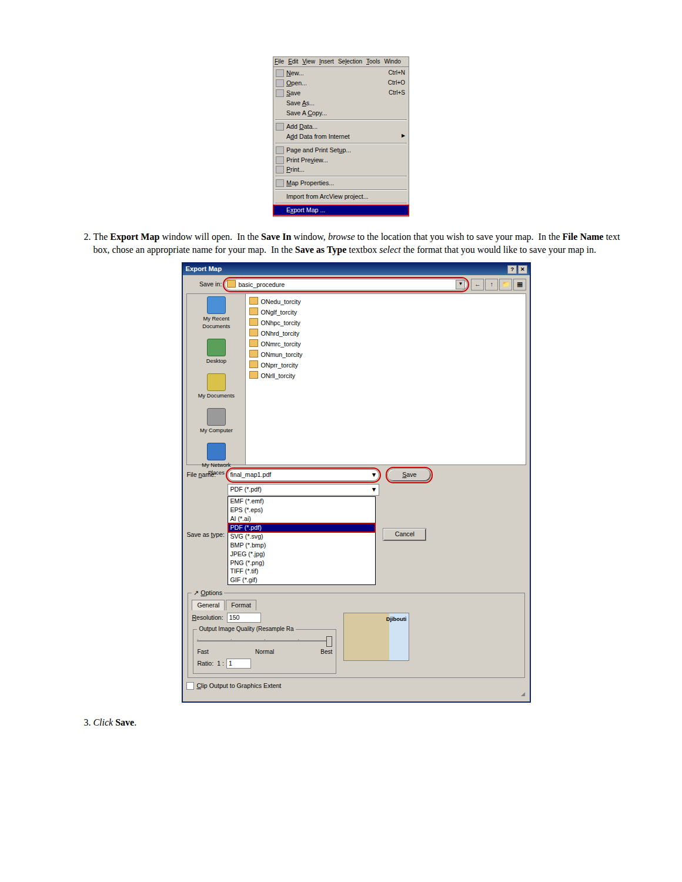File Edit View Insert Selection Tools Windo
New... Ctrl+N
Open... Ctrl+O
Save Ctrl+S
Save As...
Save A Copy...
Add Data...
Add Data from Internet
Page and Print Setup...
Print Preview...
Print...
Map Properties...
Import from ArcView project...
Export Map ...
The Export Map window will open. In the Save In window, browse to the location that you wish to save your map. In the File Name text box, chose an appropriate name for your map. In the Save as Type textbox select the format that you would like to save your map in.
Export Map ?✕
Save in:
basic_procedure ▼
←↑📁▦
My Recent
Documents
Desktop
My Documents
My Computer
My Network
Places
ONedu_torcity
ONglf_torcity
ONhpc_torcity
ONhrd_torcity
ONmrc_torcity
ONmun_torcity
ONprr_torcity
ONrll_torcity
File name:
final_map1.pdf ▼
Save
Save as type:
PDF (*.pdf) ▼
EMF (*.emf)
EPS (*.eps)
AI (*.ai)
PDF (*.pdf)
SVG (*.svg)
BMP (*.bmp)
JPEG (*.jpg)
PNG (*.png)
TIFF (*.tif)
GIF (*.gif)
Cancel
↗ Options
General
Format
Resolution:
150
Output Image Quality (Resample Ra
'''''
Fast Normal Best
Ratio: 1 :
1
Djibouti
Clip Output to Graphics Extent
◢
Click Save.